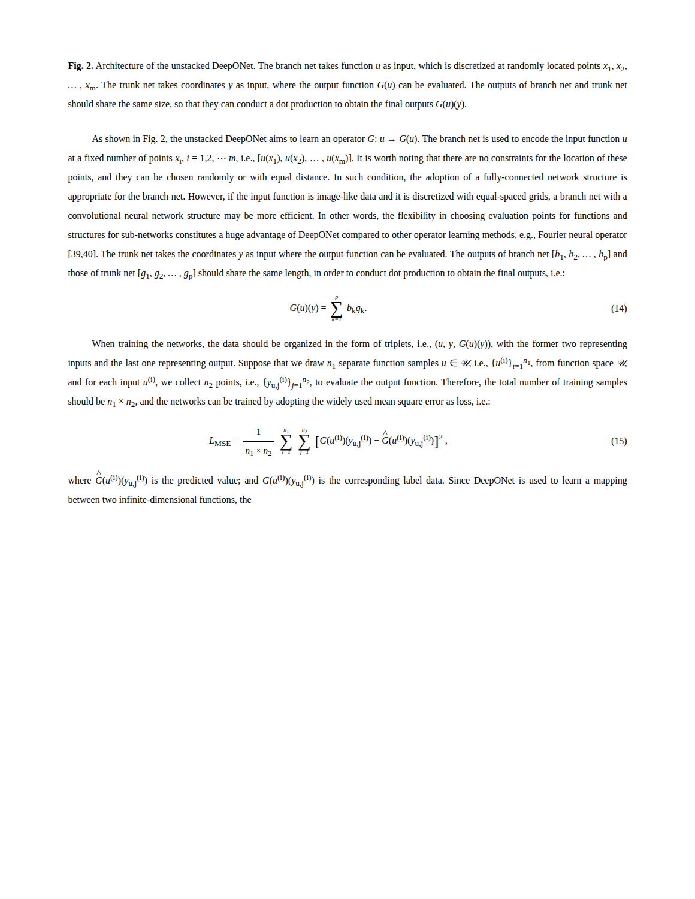Fig. 2. Architecture of the unstacked DeepONet. The branch net takes function u as input, which is discretized at randomly located points x1, x2, … , xm. The trunk net takes coordinates y as input, where the output function G(u) can be evaluated. The outputs of branch net and trunk net should share the same size, so that they can conduct a dot production to obtain the final outputs G(u)(y).
As shown in Fig. 2, the unstacked DeepONet aims to learn an operator G: u → G(u). The branch net is used to encode the input function u at a fixed number of points xi, i = 1,2, ⋯ m, i.e., [u(x1), u(x2), … , u(xm)]. It is worth noting that there are no constraints for the location of these points, and they can be chosen randomly or with equal distance. In such condition, the adoption of a fully-connected network structure is appropriate for the branch net. However, if the input function is image-like data and it is discretized with equal-spaced grids, a branch net with a convolutional neural network structure may be more efficient. In other words, the flexibility in choosing evaluation points for functions and structures for sub-networks constitutes a huge advantage of DeepONet compared to other operator learning methods, e.g., Fourier neural operator [39,40]. The trunk net takes the coordinates y as input where the output function can be evaluated. The outputs of branch net [b1, b2, … , bp] and those of trunk net [g1, g2, … , gp] should share the same length, in order to conduct dot production to obtain the final outputs, i.e.:
G(u)(y) = p ∑ k=1 bkgk.
(14)
When training the networks, the data should be organized in the form of triplets, i.e., (u, y, G(u)(y)), with the former two representing inputs and the last one representing output. Suppose that we draw n1 separate function samples u ∈ 𝒰, i.e., {u(i)}i=1n1, from function space 𝒰, and for each input u(i), we collect n2 points, i.e., {yu,j(i)}j=1n2, to evaluate the output function. Therefore, the total number of training samples should be n1 × n2, and the networks can be trained by adopting the widely used mean square error as loss, i.e.:
LMSE = 1 n1 × n2 n1 ∑ i=1 n2 ∑ j=1 [G(u(i))(yu,j(i)) − G(u(i))(yu,j(i))]2 ,
(15)
where G(u(i))(yu,j(i)) is the predicted value; and G(u(i))(yu,j(i)) is the corresponding label data. Since DeepONet is used to learn a mapping between two infinite-dimensional functions, the